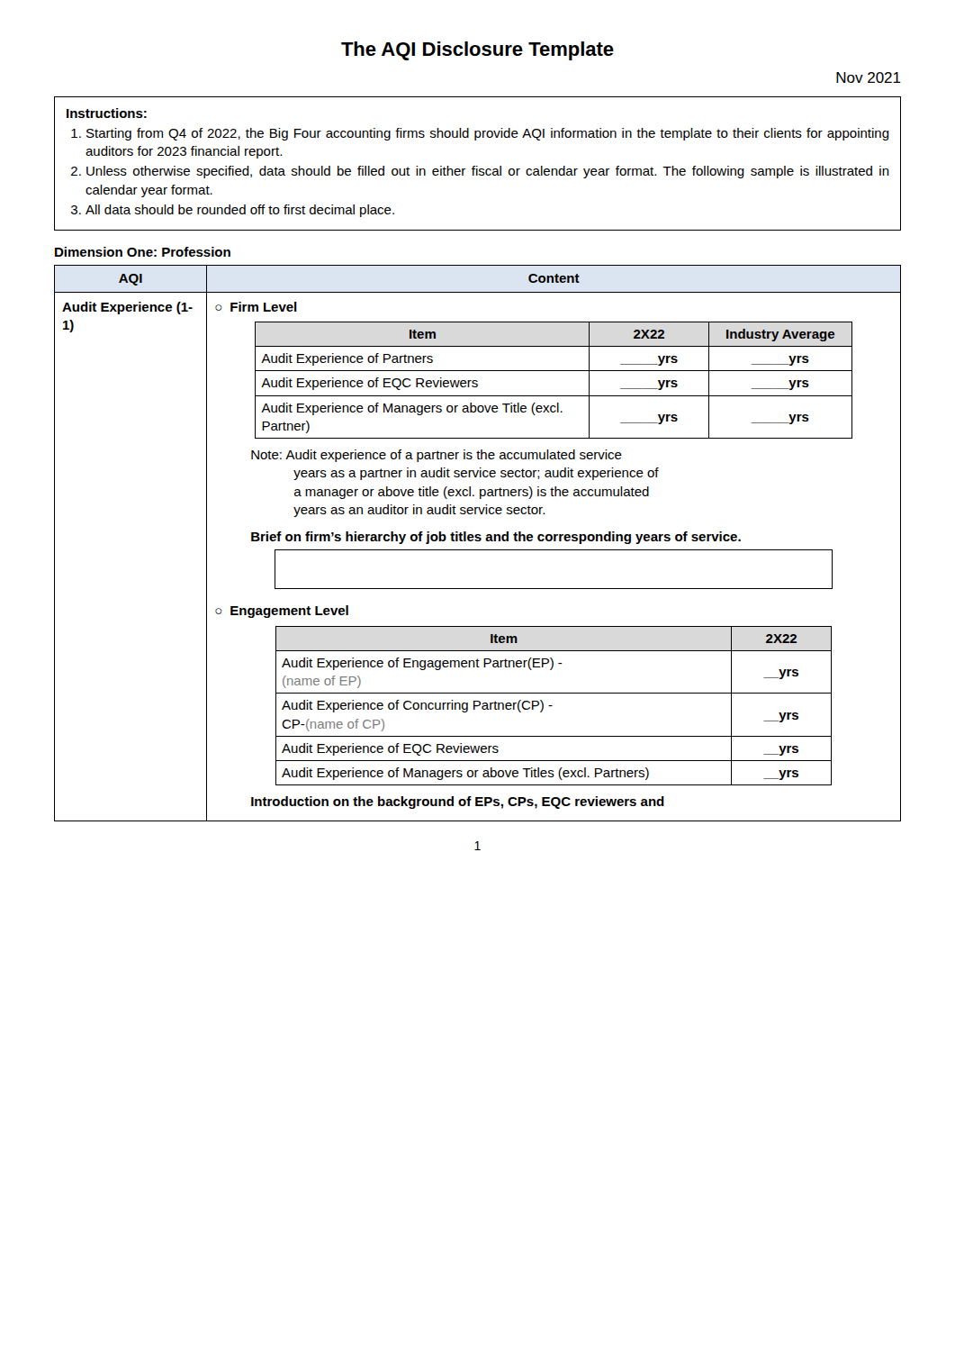The AQI Disclosure Template
Nov 2021
Instructions:
Starting from Q4 of 2022, the Big Four accounting firms should provide AQI information in the template to their clients for appointing auditors for 2023 financial report.
Unless otherwise specified, data should be filled out in either fiscal or calendar year format. The following sample is illustrated in calendar year format.
All data should be rounded off to first decimal place.
Dimension One: Profession
| AQI | Content |
| --- | --- |
| Audit Experience (1-1) | Firm Level / Item / 2X22 / Industry Average / / --- / --- / --- / / Audit Experience of Partners / _____yrs / _____yrs / / Audit Experience of EQC Reviewers / _____yrs / _____yrs / / Audit Experience of Managers or above Title (excl. Partner) / _____yrs / _____yrs / Note: Audit experience of a partner is the accumulated service years as a partner in audit service sector; audit experience of a manager or above title (excl. partners) is the accumulated years as an auditor in audit service sector. Brief on firm’s hierarchy of job titles and the corresponding years of service. Engagement Level / Item / 2X22 / / --- / --- / / Audit Experience of Engagement Partner(EP) - (name of EP) / __yrs / / Audit Experience of Concurring Partner(CP) - CP- (name of CP) / __yrs / / Audit Experience of EQC Reviewers / __yrs / / Audit Experience of Managers or above Titles (excl. Partners) / __yrs / Introduction on the background of EPs, CPs, EQC reviewers and |
1